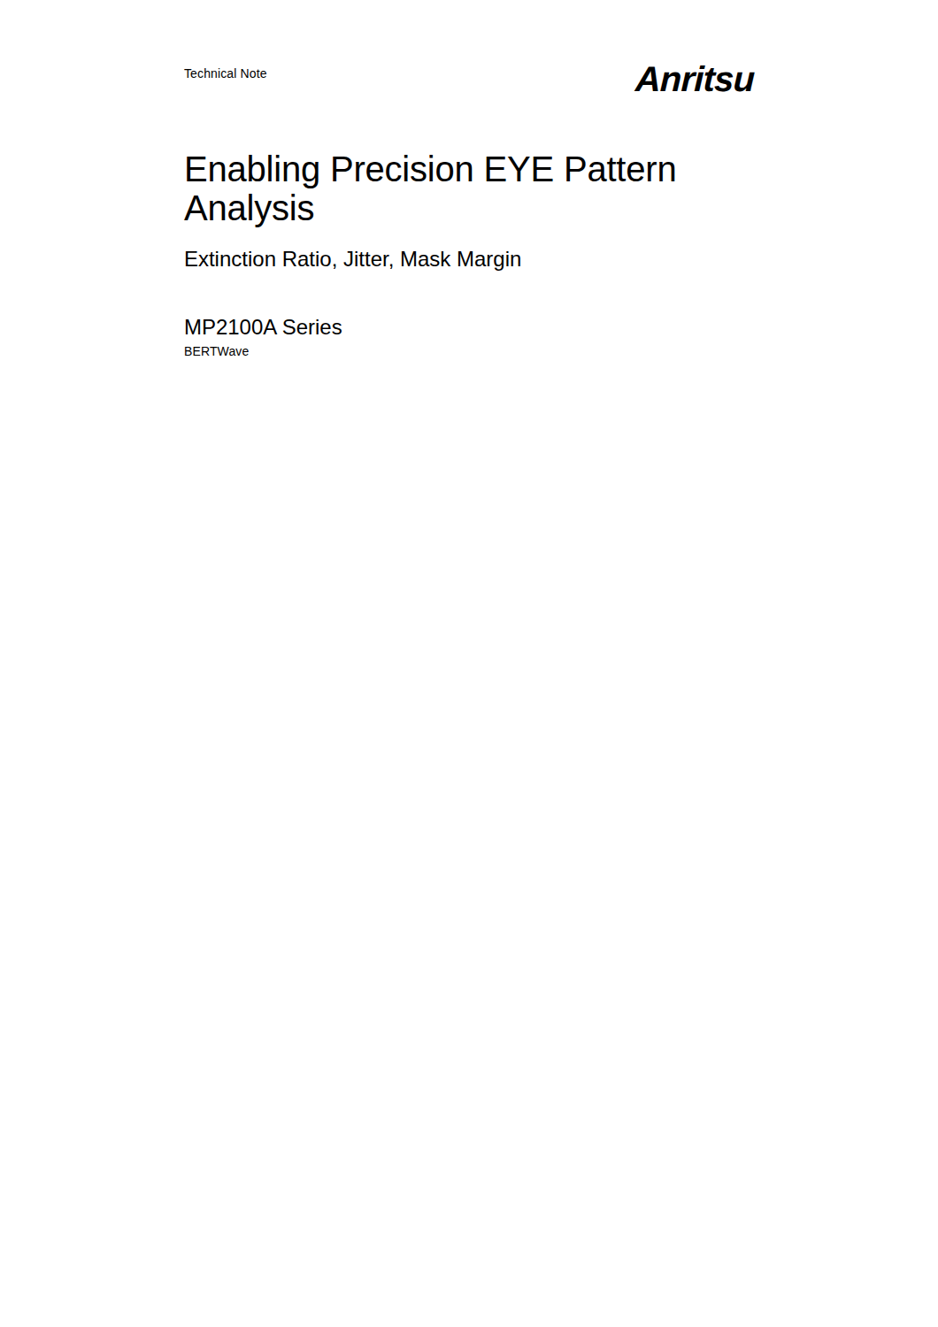Technical Note
Anritsu
Enabling Precision EYE Pattern Analysis
Extinction Ratio, Jitter, Mask Margin
MP2100A Series
BERTWave